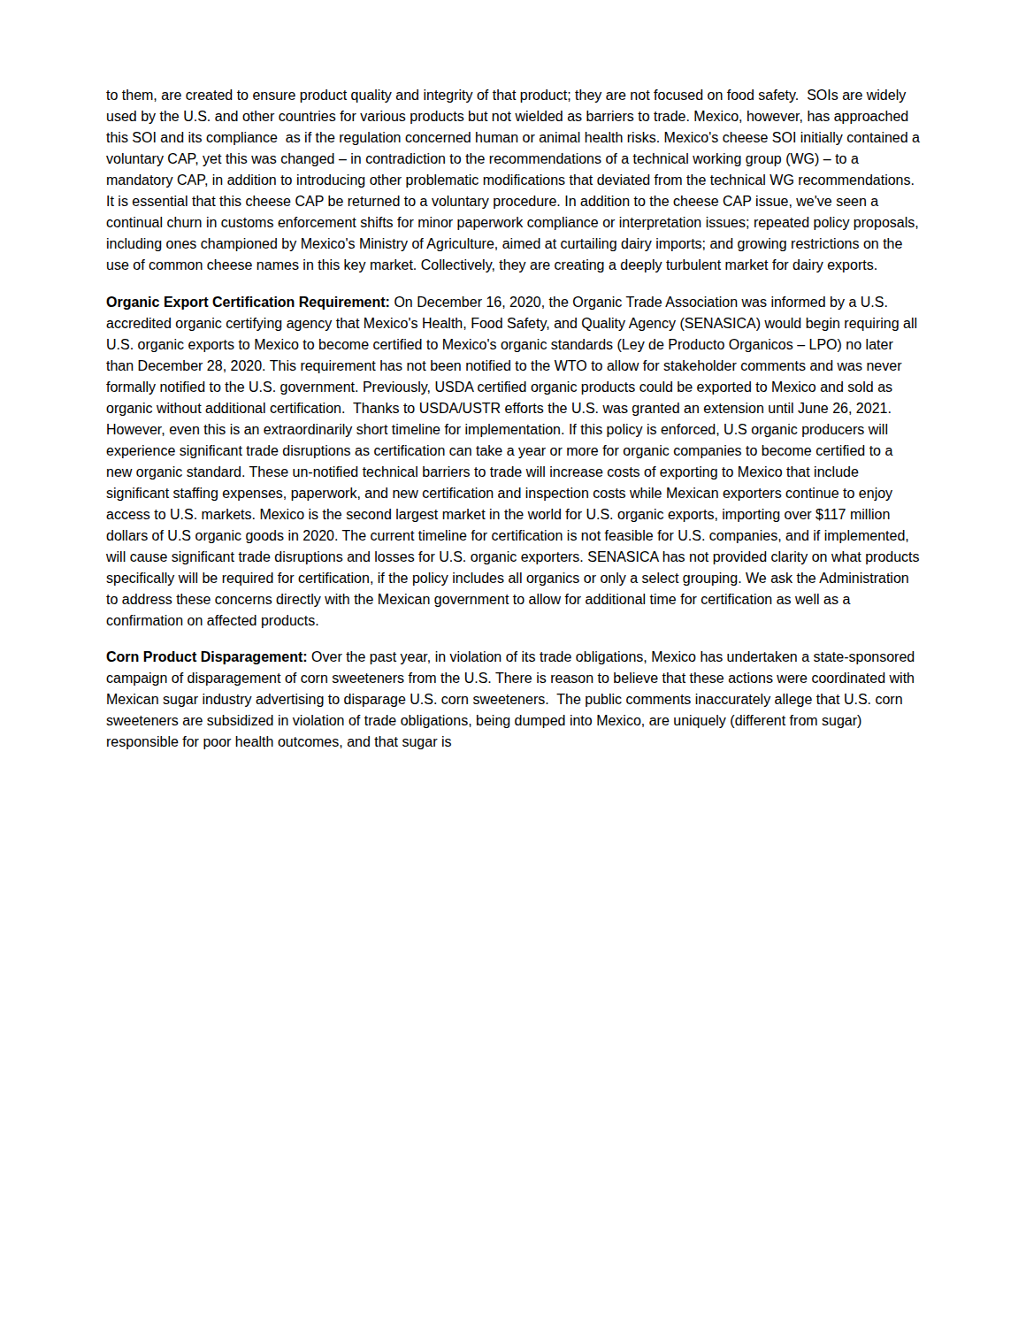to them, are created to ensure product quality and integrity of that product; they are not focused on food safety. SOIs are widely used by the U.S. and other countries for various products but not wielded as barriers to trade. Mexico, however, has approached this SOI and its compliance as if the regulation concerned human or animal health risks. Mexico's cheese SOI initially contained a voluntary CAP, yet this was changed – in contradiction to the recommendations of a technical working group (WG) – to a mandatory CAP, in addition to introducing other problematic modifications that deviated from the technical WG recommendations. It is essential that this cheese CAP be returned to a voluntary procedure. In addition to the cheese CAP issue, we've seen a continual churn in customs enforcement shifts for minor paperwork compliance or interpretation issues; repeated policy proposals, including ones championed by Mexico's Ministry of Agriculture, aimed at curtailing dairy imports; and growing restrictions on the use of common cheese names in this key market. Collectively, they are creating a deeply turbulent market for dairy exports.
Organic Export Certification Requirement: On December 16, 2020, the Organic Trade Association was informed by a U.S. accredited organic certifying agency that Mexico's Health, Food Safety, and Quality Agency (SENASICA) would begin requiring all U.S. organic exports to Mexico to become certified to Mexico's organic standards (Ley de Producto Organicos – LPO) no later than December 28, 2020. This requirement has not been notified to the WTO to allow for stakeholder comments and was never formally notified to the U.S. government. Previously, USDA certified organic products could be exported to Mexico and sold as organic without additional certification. Thanks to USDA/USTR efforts the U.S. was granted an extension until June 26, 2021. However, even this is an extraordinarily short timeline for implementation. If this policy is enforced, U.S organic producers will experience significant trade disruptions as certification can take a year or more for organic companies to become certified to a new organic standard. These un-notified technical barriers to trade will increase costs of exporting to Mexico that include significant staffing expenses, paperwork, and new certification and inspection costs while Mexican exporters continue to enjoy access to U.S. markets. Mexico is the second largest market in the world for U.S. organic exports, importing over $117 million dollars of U.S organic goods in 2020. The current timeline for certification is not feasible for U.S. companies, and if implemented, will cause significant trade disruptions and losses for U.S. organic exporters. SENASICA has not provided clarity on what products specifically will be required for certification, if the policy includes all organics or only a select grouping. We ask the Administration to address these concerns directly with the Mexican government to allow for additional time for certification as well as a confirmation on affected products.
Corn Product Disparagement: Over the past year, in violation of its trade obligations, Mexico has undertaken a state-sponsored campaign of disparagement of corn sweeteners from the U.S. There is reason to believe that these actions were coordinated with Mexican sugar industry advertising to disparage U.S. corn sweeteners. The public comments inaccurately allege that U.S. corn sweeteners are subsidized in violation of trade obligations, being dumped into Mexico, are uniquely (different from sugar) responsible for poor health outcomes, and that sugar is